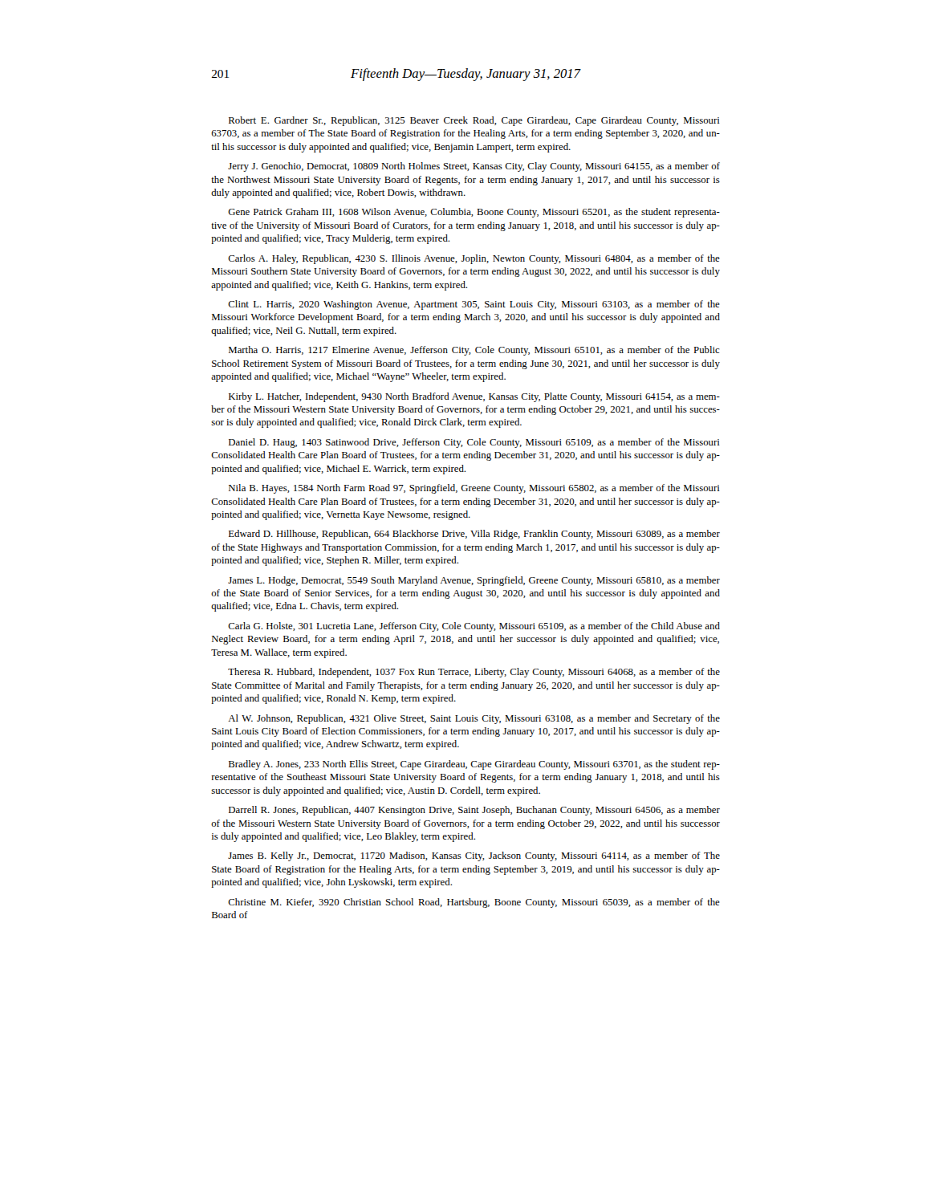201
Fifteenth Day—Tuesday, January 31, 2017
Robert E. Gardner Sr., Republican, 3125 Beaver Creek Road, Cape Girardeau, Cape Girardeau County, Missouri 63703, as a member of The State Board of Registration for the Healing Arts, for a term ending September 3, 2020, and until his successor is duly appointed and qualified; vice, Benjamin Lampert, term expired.
Jerry J. Genochio, Democrat, 10809 North Holmes Street, Kansas City, Clay County, Missouri 64155, as a member of the Northwest Missouri State University Board of Regents, for a term ending January 1, 2017, and until his successor is duly appointed and qualified; vice, Robert Dowis, withdrawn.
Gene Patrick Graham III, 1608 Wilson Avenue, Columbia, Boone County, Missouri 65201, as the student representative of the University of Missouri Board of Curators, for a term ending January 1, 2018, and until his successor is duly appointed and qualified; vice, Tracy Mulderig, term expired.
Carlos A. Haley, Republican, 4230 S. Illinois Avenue, Joplin, Newton County, Missouri 64804, as a member of the Missouri Southern State University Board of Governors, for a term ending August 30, 2022, and until his successor is duly appointed and qualified; vice, Keith G. Hankins, term expired.
Clint L. Harris, 2020 Washington Avenue, Apartment 305, Saint Louis City, Missouri 63103, as a member of the Missouri Workforce Development Board, for a term ending March 3, 2020, and until his successor is duly appointed and qualified; vice, Neil G. Nuttall, term expired.
Martha O. Harris, 1217 Elmerine Avenue, Jefferson City, Cole County, Missouri 65101, as a member of the Public School Retirement System of Missouri Board of Trustees, for a term ending June 30, 2021, and until her successor is duly appointed and qualified; vice, Michael “Wayne” Wheeler, term expired.
Kirby L. Hatcher, Independent, 9430 North Bradford Avenue, Kansas City, Platte County, Missouri 64154, as a member of the Missouri Western State University Board of Governors, for a term ending October 29, 2021, and until his successor is duly appointed and qualified; vice, Ronald Dirck Clark, term expired.
Daniel D. Haug, 1403 Satinwood Drive, Jefferson City, Cole County, Missouri 65109, as a member of the Missouri Consolidated Health Care Plan Board of Trustees, for a term ending December 31, 2020, and until his successor is duly appointed and qualified; vice, Michael E. Warrick, term expired.
Nila B. Hayes, 1584 North Farm Road 97, Springfield, Greene County, Missouri 65802, as a member of the Missouri Consolidated Health Care Plan Board of Trustees, for a term ending December 31, 2020, and until her successor is duly appointed and qualified; vice, Vernetta Kaye Newsome, resigned.
Edward D. Hillhouse, Republican, 664 Blackhorse Drive, Villa Ridge, Franklin County, Missouri 63089, as a member of the State Highways and Transportation Commission, for a term ending March 1, 2017, and until his successor is duly appointed and qualified; vice, Stephen R. Miller, term expired.
James L. Hodge, Democrat, 5549 South Maryland Avenue, Springfield, Greene County, Missouri 65810, as a member of the State Board of Senior Services, for a term ending August 30, 2020, and until his successor is duly appointed and qualified; vice, Edna L. Chavis, term expired.
Carla G. Holste, 301 Lucretia Lane, Jefferson City, Cole County, Missouri 65109, as a member of the Child Abuse and Neglect Review Board, for a term ending April 7, 2018, and until her successor is duly appointed and qualified; vice, Teresa M. Wallace, term expired.
Theresa R. Hubbard, Independent, 1037 Fox Run Terrace, Liberty, Clay County, Missouri 64068, as a member of the State Committee of Marital and Family Therapists, for a term ending January 26, 2020, and until her successor is duly appointed and qualified; vice, Ronald N. Kemp, term expired.
Al W. Johnson, Republican, 4321 Olive Street, Saint Louis City, Missouri 63108, as a member and Secretary of the Saint Louis City Board of Election Commissioners, for a term ending January 10, 2017, and until his successor is duly appointed and qualified; vice, Andrew Schwartz, term expired.
Bradley A. Jones, 233 North Ellis Street, Cape Girardeau, Cape Girardeau County, Missouri 63701, as the student representative of the Southeast Missouri State University Board of Regents, for a term ending January 1, 2018, and until his successor is duly appointed and qualified; vice, Austin D. Cordell, term expired.
Darrell R. Jones, Republican, 4407 Kensington Drive, Saint Joseph, Buchanan County, Missouri 64506, as a member of the Missouri Western State University Board of Governors, for a term ending October 29, 2022, and until his successor is duly appointed and qualified; vice, Leo Blakley, term expired.
James B. Kelly Jr., Democrat, 11720 Madison, Kansas City, Jackson County, Missouri 64114, as a member of The State Board of Registration for the Healing Arts, for a term ending September 3, 2019, and until his successor is duly appointed and qualified; vice, John Lyskowski, term expired.
Christine M. Kiefer, 3920 Christian School Road, Hartsburg, Boone County, Missouri 65039, as a member of the Board of